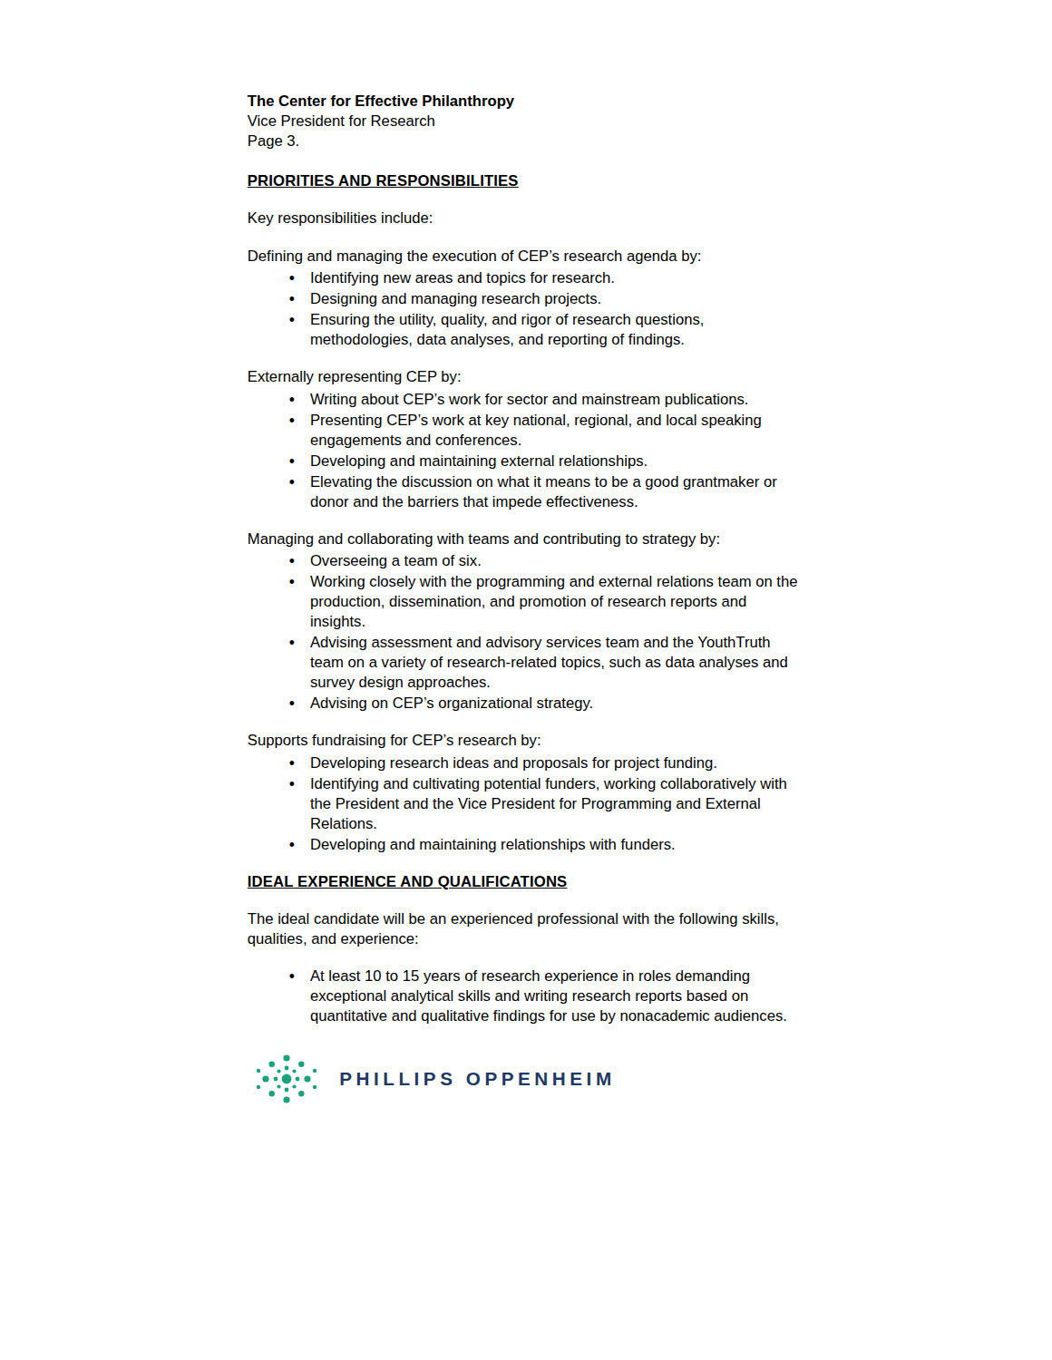The Center for Effective Philanthropy
Vice President for Research
Page 3.
PRIORITIES AND RESPONSIBILITIES
Key responsibilities include:
Defining and managing the execution of CEP’s research agenda by:
Identifying new areas and topics for research.
Designing and managing research projects.
Ensuring the utility, quality, and rigor of research questions, methodologies, data analyses, and reporting of findings.
Externally representing CEP by:
Writing about CEP’s work for sector and mainstream publications.
Presenting CEP’s work at key national, regional, and local speaking engagements and conferences.
Developing and maintaining external relationships.
Elevating the discussion on what it means to be a good grantmaker or donor and the barriers that impede effectiveness.
Managing and collaborating with teams and contributing to strategy by:
Overseeing a team of six.
Working closely with the programming and external relations team on the production, dissemination, and promotion of research reports and insights.
Advising assessment and advisory services team and the YouthTruth team on a variety of research-related topics, such as data analyses and survey design approaches.
Advising on CEP’s organizational strategy.
Supports fundraising for CEP’s research by:
Developing research ideas and proposals for project funding.
Identifying and cultivating potential funders, working collaboratively with the President and the Vice President for Programming and External Relations.
Developing and maintaining relationships with funders.
IDEAL EXPERIENCE AND QUALIFICATIONS
The ideal candidate will be an experienced professional with the following skills, qualities, and experience:
At least 10 to 15 years of research experience in roles demanding exceptional analytical skills and writing research reports based on quantitative and qualitative findings for use by nonacademic audiences.
PHILLIPS OPPENHEIM